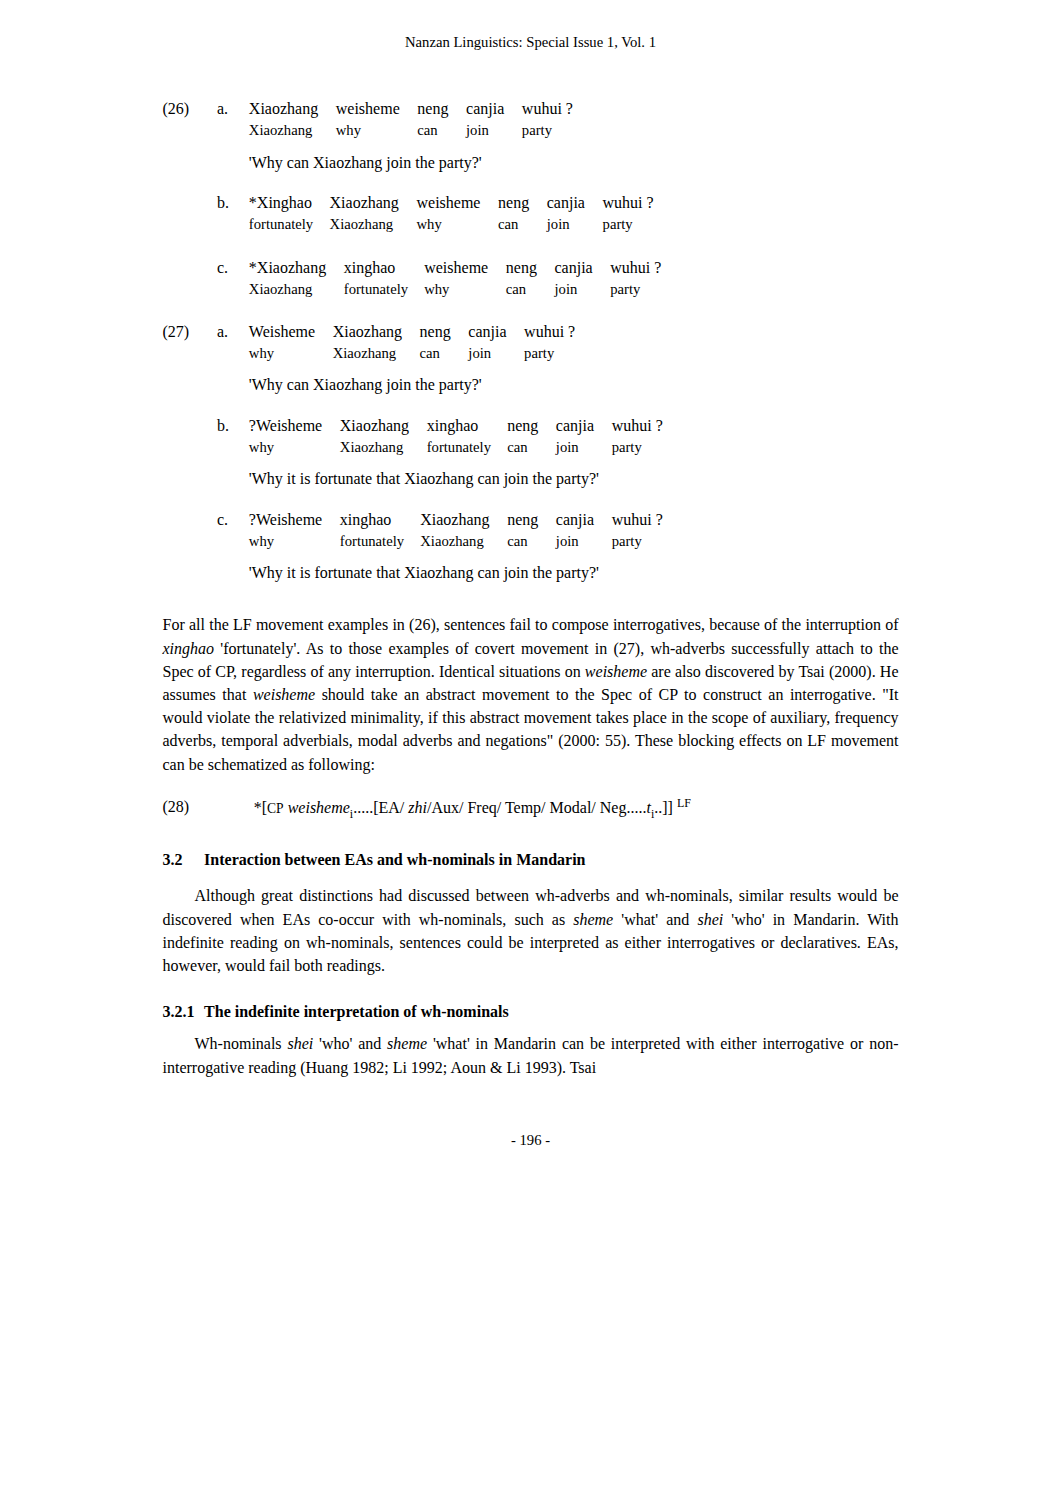Nanzan Linguistics: Special Issue 1, Vol. 1
(26)
a.
| Xiaozhang | weisheme | neng | canjia | wuhui ? |
| Xiaozhang | why | can | join | party |
'Why can Xiaozhang join the party?'
b.
| * Xinghao | Xiaozhang | weisheme | neng | canjia | wuhui ? |
| fortunately | Xiaozhang | why | can | join | party |
c.
| * Xiaozhang | xinghao | weisheme | neng | canjia | wuhui ? |
| Xiaozhang | fortunately | why | can | join | party |
(27)
a.
| Weisheme | Xiaozhang | neng | canjia | wuhui ? |
| why | Xiaozhang | can | join | party |
'Why can Xiaozhang join the party?'
b.
| ?Weisheme | Xiaozhang | xinghao | neng | canjia | wuhui ? |
| why | Xiaozhang | fortunately | can | join | party |
'Why it is fortunate that Xiaozhang can join the party?'
c.
| ?Weisheme | xinghao | Xiaozhang | neng | canjia | wuhui ? |
| why | fortunately | Xiaozhang | can | join | party |
'Why it is fortunate that Xiaozhang can join the party?'
For all the LF movement examples in (26), sentences fail to compose interrogatives, because of the interruption of xinghao 'fortunately'. As to those examples of covert movement in (27), wh-adverbs successfully attach to the Spec of CP, regardless of any interruption. Identical situations on weisheme are also discovered by Tsai (2000). He assumes that weisheme should take an abstract movement to the Spec of CP to construct an interrogative. "It would violate the relativized minimality, if this abstract movement takes place in the scope of auxiliary, frequency adverbs, temporal adverbials, modal adverbs and negations" (2000: 55). These blocking effects on LF movement can be schematized as following:
(28)
*[CP weisheme i.....[EA/ zhi/Aux/ Freq/ Temp/ Modal/ Neg.....ti..]] LF
3.2 Interaction between EAs and wh-nominals in Mandarin
Although great distinctions had discussed between wh-adverbs and wh-nominals, similar results would be discovered when EAs co-occur with wh-nominals, such as sheme 'what' and shei 'who' in Mandarin. With indefinite reading on wh-nominals, sentences could be interpreted as either interrogatives or declaratives. EAs, however, would fail both readings.
3.2.1 The indefinite interpretation of wh-nominals
Wh-nominals shei 'who' and sheme 'what' in Mandarin can be interpreted with either interrogative or non-interrogative reading (Huang 1982; Li 1992; Aoun & Li 1993). Tsai
- 196 -